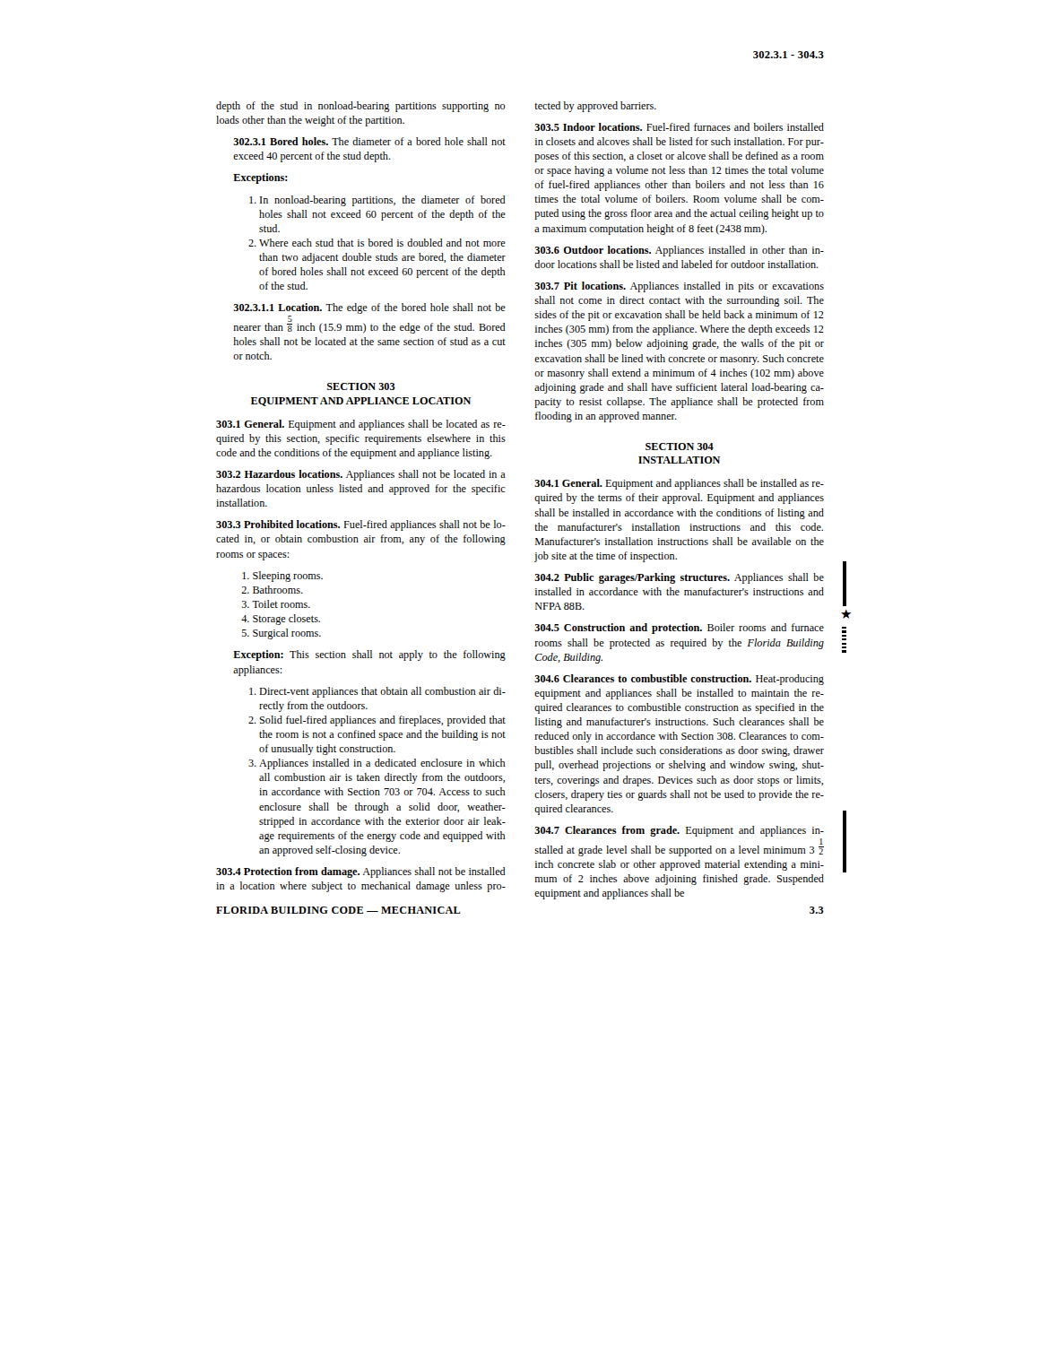302.3.1 - 304.3
depth of the stud in nonload-bearing partitions supporting no loads other than the weight of the partition.
302.3.1 Bored holes. The diameter of a bored hole shall not exceed 40 percent of the stud depth.
Exceptions:
In nonload-bearing partitions, the diameter of bored holes shall not exceed 60 percent of the depth of the stud.
Where each stud that is bored is doubled and not more than two adjacent double studs are bored, the diameter of bored holes shall not exceed 60 percent of the depth of the stud.
302.3.1.1 Location. The edge of the bored hole shall not be nearer than 58 inch (15.9 mm) to the edge of the stud. Bored holes shall not be located at the same section of stud as a cut or notch.
SECTION 303
EQUIPMENT AND APPLIANCE LOCATION
303.1 General. Equipment and appliances shall be located as required by this section, specific requirements elsewhere in this code and the conditions of the equipment and appliance listing.
303.2 Hazardous locations. Appliances shall not be located in a hazardous location unless listed and approved for the specific installation.
303.3 Prohibited locations. Fuel-fired appliances shall not be located in, or obtain combustion air from, any of the following rooms or spaces:
Sleeping rooms.
Bathrooms.
Toilet rooms.
Storage closets.
Surgical rooms.
Exception: This section shall not apply to the following appliances:
Direct-vent appliances that obtain all combustion air directly from the outdoors.
Solid fuel-fired appliances and fireplaces, provided that the room is not a confined space and the building is not of unusually tight construction.
Appliances installed in a dedicated enclosure in which all combustion air is taken directly from the outdoors, in accordance with Section 703 or 704. Access to such enclosure shall be through a solid door, weather-stripped in accordance with the exterior door air leakage requirements of the energy code and equipped with an approved self-closing device.
303.4 Protection from damage. Appliances shall not be installed in a location where subject to mechanical damage unless protected by approved barriers.
303.5 Indoor locations. Fuel-fired furnaces and boilers installed in closets and alcoves shall be listed for such installation. For purposes of this section, a closet or alcove shall be defined as a room or space having a volume not less than 12 times the total volume of fuel-fired appliances other than boilers and not less than 16 times the total volume of boilers. Room volume shall be computed using the gross floor area and the actual ceiling height up to a maximum computation height of 8 feet (2438 mm).
303.6 Outdoor locations. Appliances installed in other than indoor locations shall be listed and labeled for outdoor installation.
303.7 Pit locations. Appliances installed in pits or excavations shall not come in direct contact with the surrounding soil. The sides of the pit or excavation shall be held back a minimum of 12 inches (305 mm) from the appliance. Where the depth exceeds 12 inches (305 mm) below adjoining grade, the walls of the pit or excavation shall be lined with concrete or masonry. Such concrete or masonry shall extend a minimum of 4 inches (102 mm) above adjoining grade and shall have sufficient lateral load-bearing capacity to resist collapse. The appliance shall be protected from flooding in an approved manner.
SECTION 304
INSTALLATION
304.1 General. Equipment and appliances shall be installed as required by the terms of their approval. Equipment and appliances shall be installed in accordance with the conditions of listing and the manufacturer's installation instructions and this code. Manufacturer's installation instructions shall be available on the job site at the time of inspection.
304.2 Public garages/Parking structures. Appliances shall be installed in accordance with the manufacturer's instructions and NFPA 88B.
304.5 Construction and protection. Boiler rooms and furnace rooms shall be protected as required by the Florida Building Code, Building.
304.6 Clearances to combustible construction. Heat-producing equipment and appliances shall be installed to maintain the required clearances to combustible construction as specified in the listing and manufacturer's instructions. Such clearances shall be reduced only in accordance with Section 308. Clearances to combustibles shall include such considerations as door swing, drawer pull, overhead projections or shelving and window swing, shutters, coverings and drapes. Devices such as door stops or limits, closers, drapery ties or guards shall not be used to provide the required clearances.
304.7 Clearances from grade. Equipment and appliances installed at grade level shall be supported on a level minimum 3 12 inch concrete slab or other approved material extending a minimum of 2 inches above adjoining finished grade. Suspended equipment and appliances shall be
★
FLORIDA BUILDING CODE — MECHANICAL 3.3